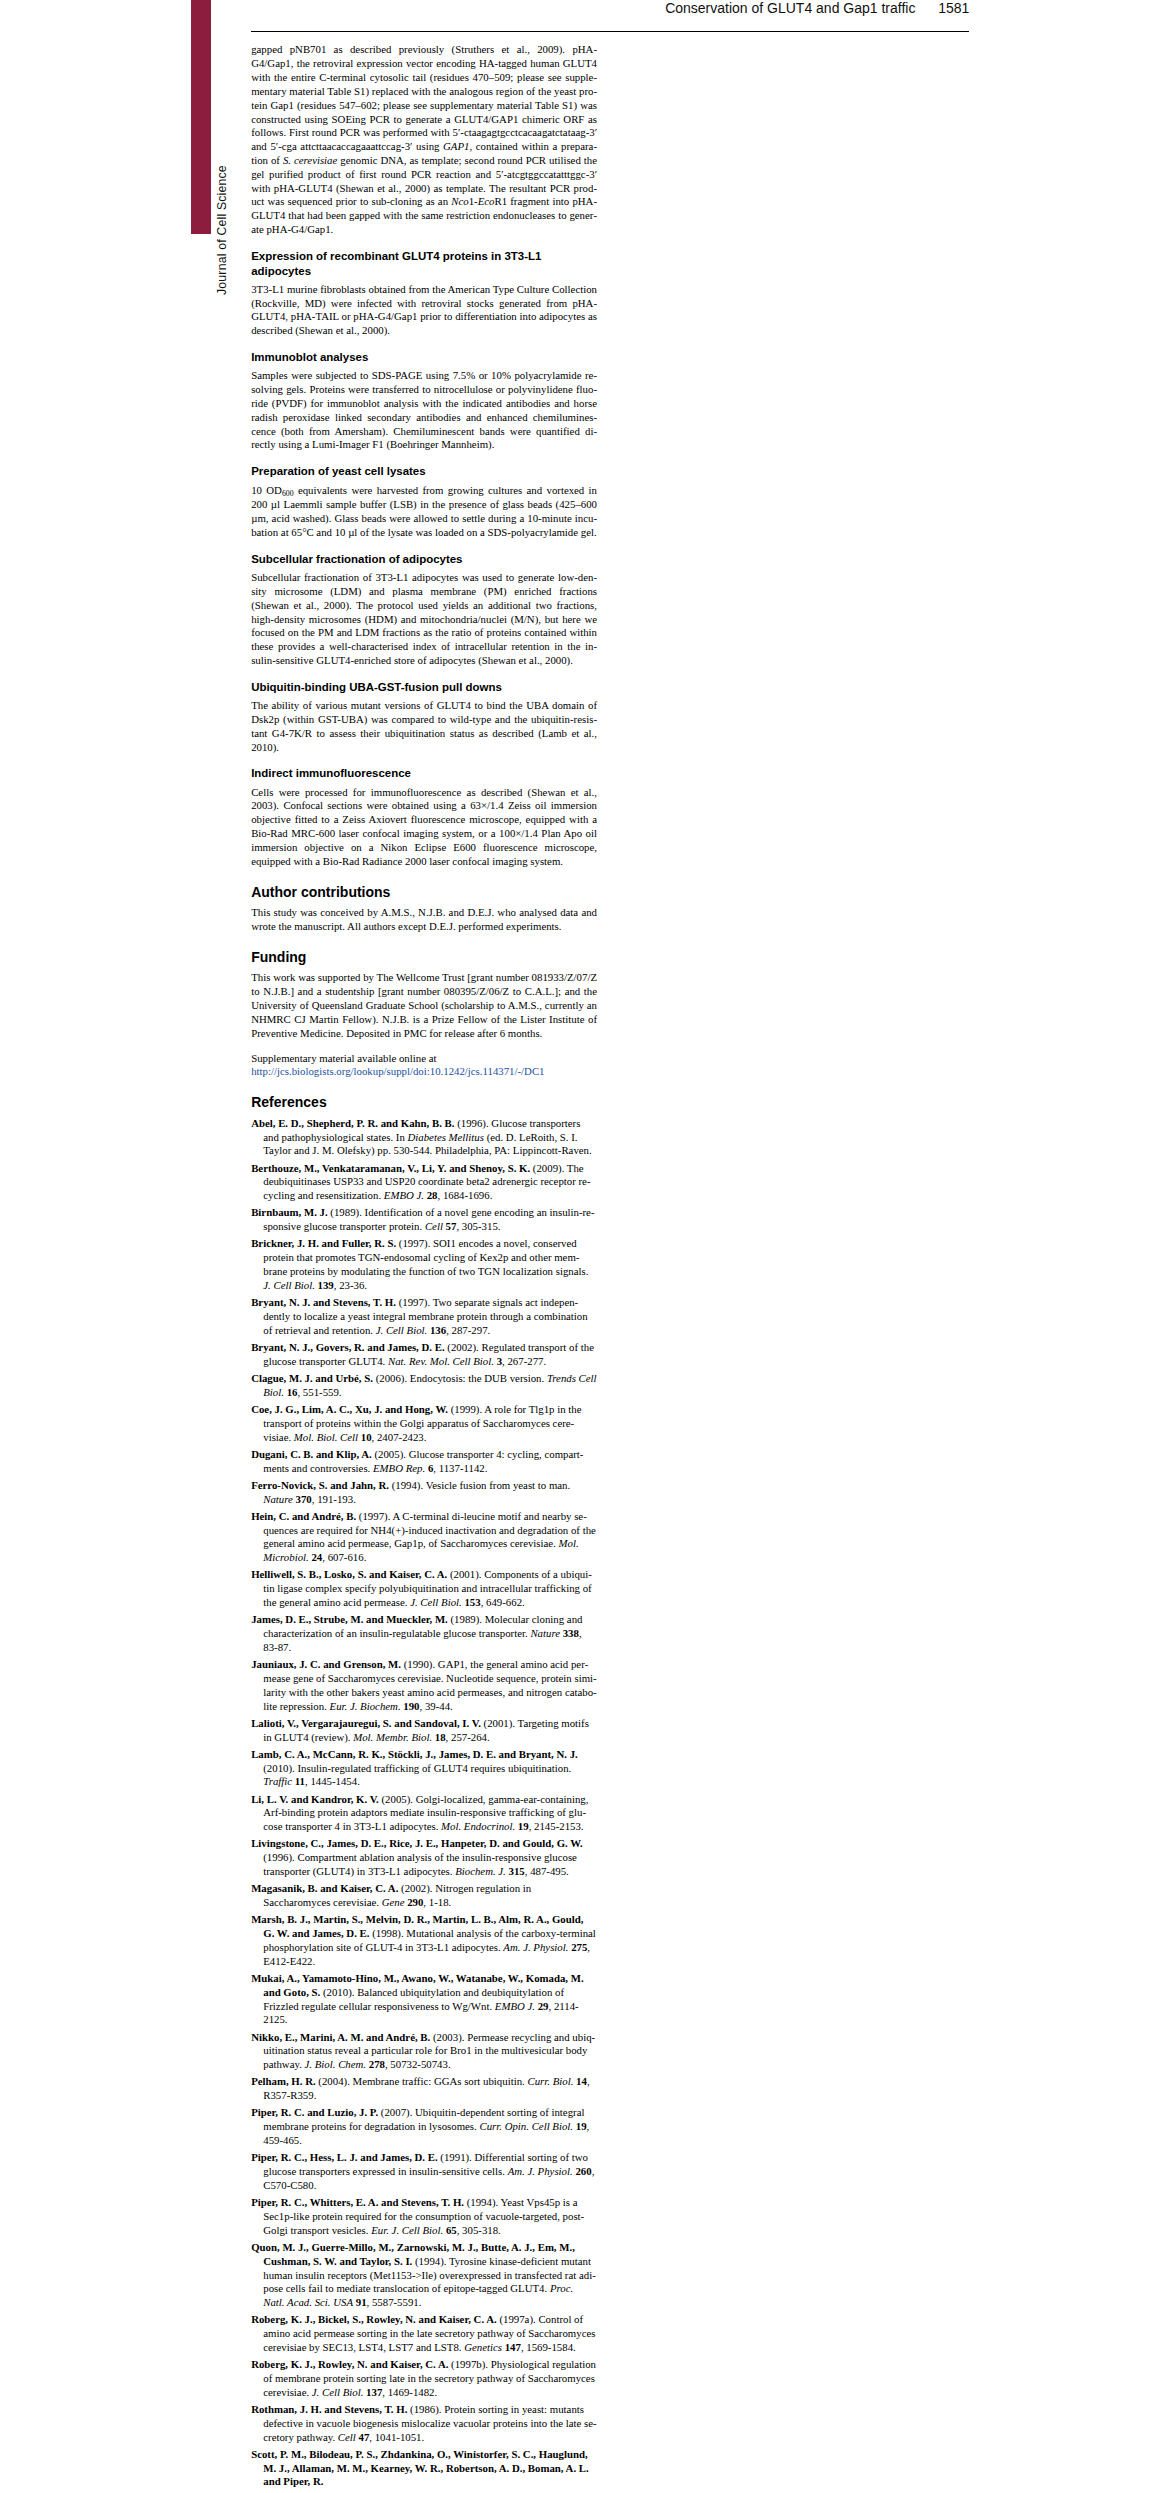Journal of Cell Science
Conservation of GLUT4 and Gap1 traffic 1581
gapped pNB701 as described previously (Struthers et al., 2009). pHA-G4/Gap1, the retroviral expression vector encoding HA-tagged human GLUT4 with the entire C-terminal cytosolic tail (residues 470–509; please see supplementary material Table S1) replaced with the analogous region of the yeast protein Gap1 (residues 547–602; please see supplementary material Table S1) was constructed using SOEing PCR to generate a GLUT4/GAP1 chimeric ORF as follows. First round PCR was performed with 5′-ctaagagtgcctcacaagatctataag-3′ and 5′-cga attcttaacaccagaaattccag-3′ using GAP1, contained within a preparation of S. cerevisiae genomic DNA, as template; second round PCR utilised the gel purified product of first round PCR reaction and 5′-atcgtggccatatttggc-3′ with pHA-GLUT4 (Shewan et al., 2000) as template. The resultant PCR product was sequenced prior to sub-cloning as an Nco1-Eco R1 fragment into pHA-GLUT4 that had been gapped with the same restriction endonucleases to generate pHA-G4/Gap1.
Expression of recombinant GLUT4 proteins in 3T3-L1 adipocytes
3T3-L1 murine fibroblasts obtained from the American Type Culture Collection (Rockville, MD) were infected with retroviral stocks generated from pHA-GLUT4, pHA-TAIL or pHA-G4/Gap1 prior to differentiation into adipocytes as described (Shewan et al., 2000).
Immunoblot analyses
Samples were subjected to SDS-PAGE using 7.5% or 10% polyacrylamide resolving gels. Proteins were transferred to nitrocellulose or polyvinylidene fluoride (PVDF) for immunoblot analysis with the indicated antibodies and horse radish peroxidase linked secondary antibodies and enhanced chemiluminescence (both from Amersham). Chemiluminescent bands were quantified directly using a Lumi-Imager F1 (Boehringer Mannheim).
Preparation of yeast cell lysates
10 OD600 equivalents were harvested from growing cultures and vortexed in 200 µl Laemmli sample buffer (LSB) in the presence of glass beads (425–600 µm, acid washed). Glass beads were allowed to settle during a 10-minute incubation at 65°C and 10 µl of the lysate was loaded on a SDS-polyacrylamide gel.
Subcellular fractionation of adipocytes
Subcellular fractionation of 3T3-L1 adipocytes was used to generate low-density microsome (LDM) and plasma membrane (PM) enriched fractions (Shewan et al., 2000). The protocol used yields an additional two fractions, high-density microsomes (HDM) and mitochondria/nuclei (M/N), but here we focused on the PM and LDM fractions as the ratio of proteins contained within these provides a well-characterised index of intracellular retention in the insulin-sensitive GLUT4-enriched store of adipocytes (Shewan et al., 2000).
Ubiquitin-binding UBA-GST-fusion pull downs
The ability of various mutant versions of GLUT4 to bind the UBA domain of Dsk2p (within GST-UBA) was compared to wild-type and the ubiquitin-resistant G4-7K/R to assess their ubiquitination status as described (Lamb et al., 2010).
Indirect immunofluorescence
Cells were processed for immunofluorescence as described (Shewan et al., 2003). Confocal sections were obtained using a 63×/1.4 Zeiss oil immersion objective fitted to a Zeiss Axiovert fluorescence microscope, equipped with a Bio-Rad MRC-600 laser confocal imaging system, or a 100×/1.4 Plan Apo oil immersion objective on a Nikon Eclipse E600 fluorescence microscope, equipped with a Bio-Rad Radiance 2000 laser confocal imaging system.
Author contributions
This study was conceived by A.M.S., N.J.B. and D.E.J. who analysed data and wrote the manuscript. All authors except D.E.J. performed experiments.
Funding
This work was supported by The Wellcome Trust [grant number 081933/Z/07/Z to N.J.B.] and a studentship [grant number 080395/Z/06/Z to C.A.L.]; and the University of Queensland Graduate School (scholarship to A.M.S., currently an NHMRC CJ Martin Fellow). N.J.B. is a Prize Fellow of the Lister Institute of Preventive Medicine. Deposited in PMC for release after 6 months.
Supplementary material available online at
http://jcs.biologists.org/lookup/suppl/doi:10.1242/jcs.114371/-/DC1
References
Abel, E. D., Shepherd, P. R. and Kahn, B. B. (1996). Glucose transporters and pathophysiological states. In Diabetes Mellitus (ed. D. LeRoith, S. I. Taylor and J. M. Olefsky) pp. 530-544. Philadelphia, PA: Lippincott-Raven.
Berthouze, M., Venkataramanan, V., Li, Y. and Shenoy, S. K. (2009). The deubiquitinases USP33 and USP20 coordinate beta2 adrenergic receptor recycling and resensitization. EMBO J. 28, 1684-1696.
Birnbaum, M. J. (1989). Identification of a novel gene encoding an insulin-responsive glucose transporter protein. Cell 57, 305-315.
Brickner, J. H. and Fuller, R. S. (1997). SOI1 encodes a novel, conserved protein that promotes TGN-endosomal cycling of Kex2p and other membrane proteins by modulating the function of two TGN localization signals. J. Cell Biol. 139, 23-36.
Bryant, N. J. and Stevens, T. H. (1997). Two separate signals act independently to localize a yeast integral membrane protein through a combination of retrieval and retention. J. Cell Biol. 136, 287-297.
Bryant, N. J., Govers, R. and James, D. E. (2002). Regulated transport of the glucose transporter GLUT4. Nat. Rev. Mol. Cell Biol. 3, 267-277.
Clague, M. J. and Urbé, S. (2006). Endocytosis: the DUB version. Trends Cell Biol. 16, 551-559.
Coe, J. G., Lim, A. C., Xu, J. and Hong, W. (1999). A role for Tlg1p in the transport of proteins within the Golgi apparatus of Saccharomyces cerevisiae. Mol. Biol. Cell 10, 2407-2423.
Dugani, C. B. and Klip, A. (2005). Glucose transporter 4: cycling, compartments and controversies. EMBO Rep. 6, 1137-1142.
Ferro-Novick, S. and Jahn, R. (1994). Vesicle fusion from yeast to man. Nature 370, 191-193.
Hein, C. and André, B. (1997). A C-terminal di-leucine motif and nearby sequences are required for NH4(+)-induced inactivation and degradation of the general amino acid permease, Gap1p, of Saccharomyces cerevisiae. Mol. Microbiol. 24, 607-616.
Helliwell, S. B., Losko, S. and Kaiser, C. A. (2001). Components of a ubiquitin ligase complex specify polyubiquitination and intracellular trafficking of the general amino acid permease. J. Cell Biol. 153, 649-662.
James, D. E., Strube, M. and Mueckler, M. (1989). Molecular cloning and characterization of an insulin-regulatable glucose transporter. Nature 338, 83-87.
Jauniaux, J. C. and Grenson, M. (1990). GAP1, the general amino acid permease gene of Saccharomyces cerevisiae. Nucleotide sequence, protein similarity with the other bakers yeast amino acid permeases, and nitrogen catabolite repression. Eur. J. Biochem. 190, 39-44.
Lalioti, V., Vergarajauregui, S. and Sandoval, I. V. (2001). Targeting motifs in GLUT4 (review). Mol. Membr. Biol. 18, 257-264.
Lamb, C. A., McCann, R. K., Stöckli, J., James, D. E. and Bryant, N. J. (2010). Insulin-regulated trafficking of GLUT4 requires ubiquitination. Traffic 11, 1445-1454.
Li, L. V. and Kandror, K. V. (2005). Golgi-localized, gamma-ear-containing, Arf-binding protein adaptors mediate insulin-responsive trafficking of glucose transporter 4 in 3T3-L1 adipocytes. Mol. Endocrinol. 19, 2145-2153.
Livingstone, C., James, D. E., Rice, J. E., Hanpeter, D. and Gould, G. W. (1996). Compartment ablation analysis of the insulin-responsive glucose transporter (GLUT4) in 3T3-L1 adipocytes. Biochem. J. 315, 487-495.
Magasanik, B. and Kaiser, C. A. (2002). Nitrogen regulation in Saccharomyces cerevisiae. Gene 290, 1-18.
Marsh, B. J., Martin, S., Melvin, D. R., Martin, L. B., Alm, R. A., Gould, G. W. and James, D. E. (1998). Mutational analysis of the carboxy-terminal phosphorylation site of GLUT-4 in 3T3-L1 adipocytes. Am. J. Physiol. 275, E412-E422.
Mukai, A., Yamamoto-Hino, M., Awano, W., Watanabe, W., Komada, M. and Goto, S. (2010). Balanced ubiquitylation and deubiquitylation of Frizzled regulate cellular responsiveness to Wg/Wnt. EMBO J. 29, 2114-2125.
Nikko, E., Marini, A. M. and André, B. (2003). Permease recycling and ubiquitination status reveal a particular role for Bro1 in the multivesicular body pathway. J. Biol. Chem. 278, 50732-50743.
Pelham, H. R. (2004). Membrane traffic: GGAs sort ubiquitin. Curr. Biol. 14, R357-R359.
Piper, R. C. and Luzio, J. P. (2007). Ubiquitin-dependent sorting of integral membrane proteins for degradation in lysosomes. Curr. Opin. Cell Biol. 19, 459-465.
Piper, R. C., Hess, L. J. and James, D. E. (1991). Differential sorting of two glucose transporters expressed in insulin-sensitive cells. Am. J. Physiol. 260, C570-C580.
Piper, R. C., Whitters, E. A. and Stevens, T. H. (1994). Yeast Vps45p is a Sec1p-like protein required for the consumption of vacuole-targeted, post-Golgi transport vesicles. Eur. J. Cell Biol. 65, 305-318.
Quon, M. J., Guerre-Millo, M., Zarnowski, M. J., Butte, A. J., Em, M., Cushman, S. W. and Taylor, S. I. (1994). Tyrosine kinase-deficient mutant human insulin receptors (Met1153->Ile) overexpressed in transfected rat adipose cells fail to mediate translocation of epitope-tagged GLUT4. Proc. Natl. Acad. Sci. USA 91, 5587-5591.
Roberg, K. J., Bickel, S., Rowley, N. and Kaiser, C. A. (1997a). Control of amino acid permease sorting in the late secretory pathway of Saccharomyces cerevisiae by SEC13, LST4, LST7 and LST8. Genetics 147, 1569-1584.
Roberg, K. J., Rowley, N. and Kaiser, C. A. (1997b). Physiological regulation of membrane protein sorting late in the secretory pathway of Saccharomyces cerevisiae. J. Cell Biol. 137, 1469-1482.
Rothman, J. H. and Stevens, T. H. (1986). Protein sorting in yeast: mutants defective in vacuole biogenesis mislocalize vacuolar proteins into the late secretory pathway. Cell 47, 1041-1051.
Scott, P. M., Bilodeau, P. S., Zhdankina, O., Winistorfer, S. C., Hauglund, M. J., Allaman, M. M., Kearney, W. R., Robertson, A. D., Boman, A. L. and Piper, R.